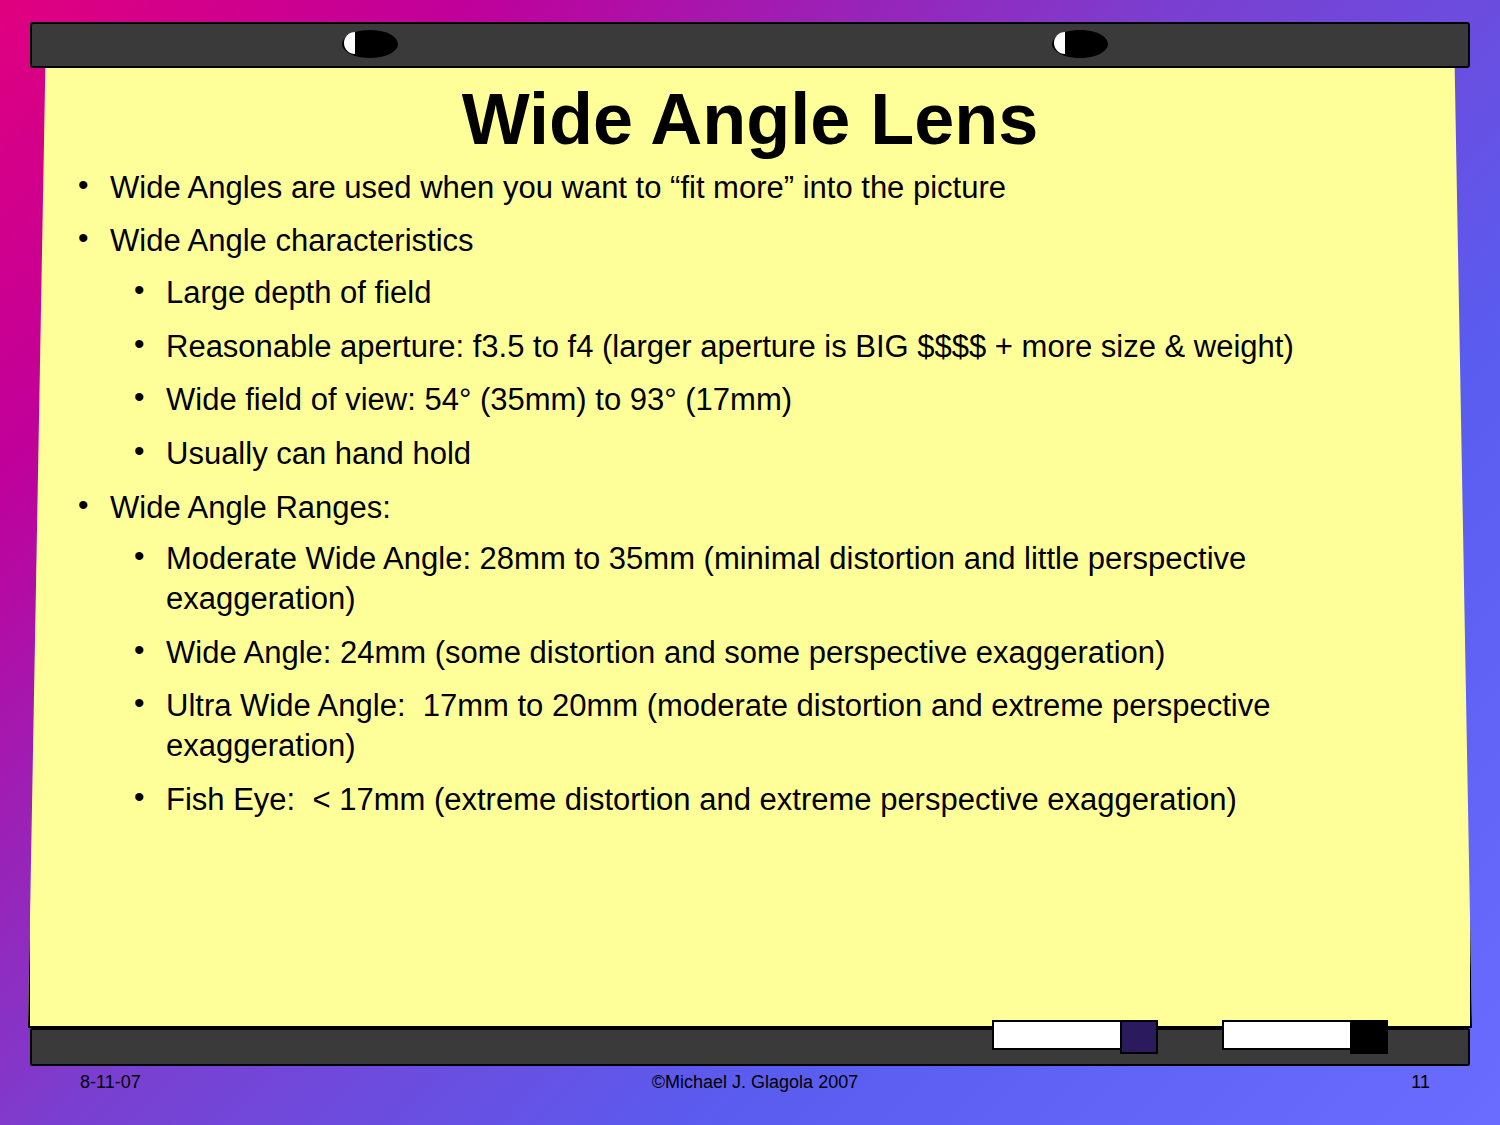Wide Angle Lens
Wide Angles are used when you want to “fit more” into the picture
Wide Angle characteristics
Large depth of field
Reasonable aperture: f3.5 to f4 (larger aperture is BIG $$$$ + more size & weight)
Wide field of view: 54° (35mm) to 93° (17mm)
Usually can hand hold
Wide Angle Ranges:
Moderate Wide Angle: 28mm to 35mm (minimal distortion and little perspective exaggeration)
Wide Angle: 24mm (some distortion and some perspective exaggeration)
Ultra Wide Angle: 17mm to 20mm (moderate distortion and extreme perspective exaggeration)
Fish Eye: < 17mm (extreme distortion and extreme perspective exaggeration)
8-11-07
©Michael J. Glagola 2007
11